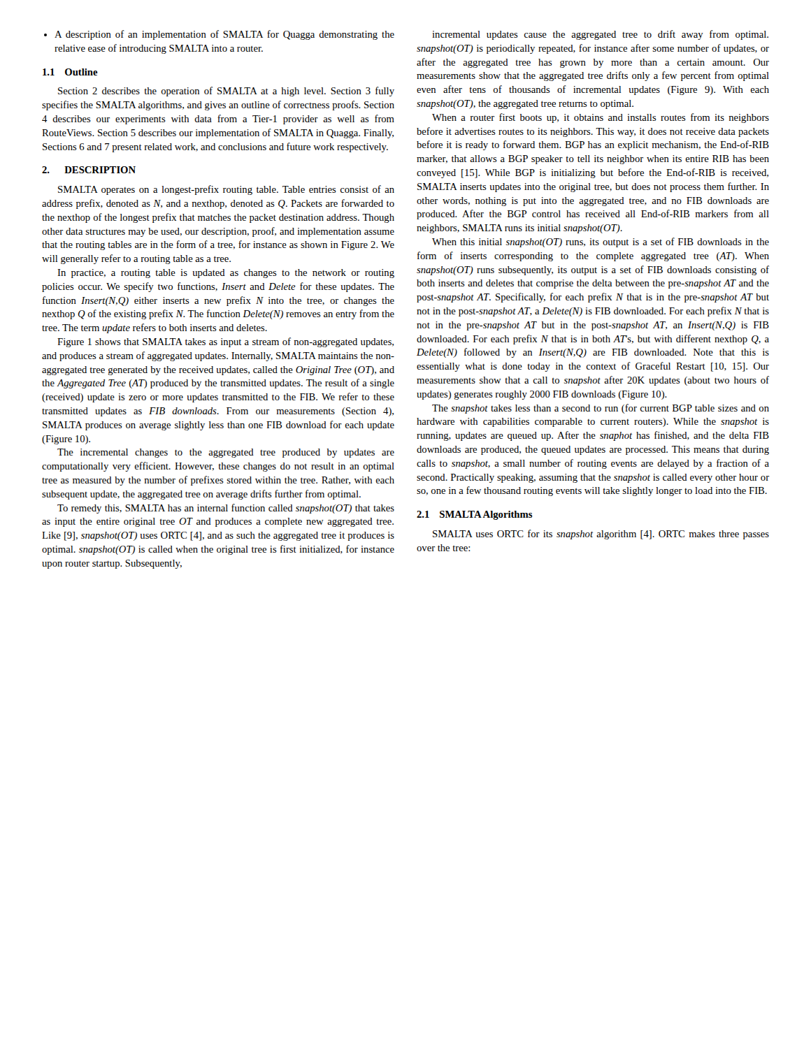A description of an implementation of SMALTA for Quagga demonstrating the relative ease of introducing SMALTA into a router.
1.1 Outline
Section 2 describes the operation of SMALTA at a high level. Section 3 fully specifies the SMALTA algorithms, and gives an outline of correctness proofs. Section 4 describes our experiments with data from a Tier-1 provider as well as from RouteViews. Section 5 describes our implementation of SMALTA in Quagga. Finally, Sections 6 and 7 present related work, and conclusions and future work respectively.
2. DESCRIPTION
SMALTA operates on a longest-prefix routing table. Table entries consist of an address prefix, denoted as N, and a nexthop, denoted as Q. Packets are forwarded to the nexthop of the longest prefix that matches the packet destination address. Though other data structures may be used, our description, proof, and implementation assume that the routing tables are in the form of a tree, for instance as shown in Figure 2. We will generally refer to a routing table as a tree.
In practice, a routing table is updated as changes to the network or routing policies occur. We specify two functions, Insert and Delete for these updates. The function Insert(N,Q) either inserts a new prefix N into the tree, or changes the nexthop Q of the existing prefix N. The function Delete(N) removes an entry from the tree. The term update refers to both inserts and deletes.
Figure 1 shows that SMALTA takes as input a stream of non-aggregated updates, and produces a stream of aggregated updates. Internally, SMALTA maintains the non-aggregated tree generated by the received updates, called the Original Tree (OT), and the Aggregated Tree (AT) produced by the transmitted updates. The result of a single (received) update is zero or more updates transmitted to the FIB. We refer to these transmitted updates as FIB downloads. From our measurements (Section 4), SMALTA produces on average slightly less than one FIB download for each update (Figure 10).
The incremental changes to the aggregated tree produced by updates are computationally very efficient. However, these changes do not result in an optimal tree as measured by the number of prefixes stored within the tree. Rather, with each subsequent update, the aggregated tree on average drifts further from optimal.
To remedy this, SMALTA has an internal function called snapshot(OT) that takes as input the entire original tree OT and produces a complete new aggregated tree. Like [9], snapshot(OT) uses ORTC [4], and as such the aggregated tree it produces is optimal. snapshot(OT) is called when the original tree is first initialized, for instance upon router startup. Subsequently,
incremental updates cause the aggregated tree to drift away from optimal. snapshot(OT) is periodically repeated, for instance after some number of updates, or after the aggregated tree has grown by more than a certain amount. Our measurements show that the aggregated tree drifts only a few percent from optimal even after tens of thousands of incremental updates (Figure 9). With each snapshot(OT), the aggregated tree returns to optimal.
When a router first boots up, it obtains and installs routes from its neighbors before it advertises routes to its neighbors. This way, it does not receive data packets before it is ready to forward them. BGP has an explicit mechanism, the End-of-RIB marker, that allows a BGP speaker to tell its neighbor when its entire RIB has been conveyed [15]. While BGP is initializing but before the End-of-RIB is received, SMALTA inserts updates into the original tree, but does not process them further. In other words, nothing is put into the aggregated tree, and no FIB downloads are produced. After the BGP control has received all End-of-RIB markers from all neighbors, SMALTA runs its initial snapshot(OT).
When this initial snapshot(OT) runs, its output is a set of FIB downloads in the form of inserts corresponding to the complete aggregated tree (AT). When snapshot(OT) runs subsequently, its output is a set of FIB downloads consisting of both inserts and deletes that comprise the delta between the pre-snapshot AT and the post-snapshot AT. Specifically, for each prefix N that is in the pre-snapshot AT but not in the post-snapshot AT, a Delete(N) is FIB downloaded. For each prefix N that is not in the pre-snapshot AT but in the post-snapshot AT, an Insert(N,Q) is FIB downloaded. For each prefix N that is in both AT's, but with different nexthop Q, a Delete(N) followed by an Insert(N,Q) are FIB downloaded. Note that this is essentially what is done today in the context of Graceful Restart [10, 15]. Our measurements show that a call to snapshot after 20K updates (about two hours of updates) generates roughly 2000 FIB downloads (Figure 10).
The snapshot takes less than a second to run (for current BGP table sizes and on hardware with capabilities comparable to current routers). While the snapshot is running, updates are queued up. After the snaphot has finished, and the delta FIB downloads are produced, the queued updates are processed. This means that during calls to snapshot, a small number of routing events are delayed by a fraction of a second. Practically speaking, assuming that the snapshot is called every other hour or so, one in a few thousand routing events will take slightly longer to load into the FIB.
2.1 SMALTA Algorithms
SMALTA uses ORTC for its snapshot algorithm [4]. ORTC makes three passes over the tree: